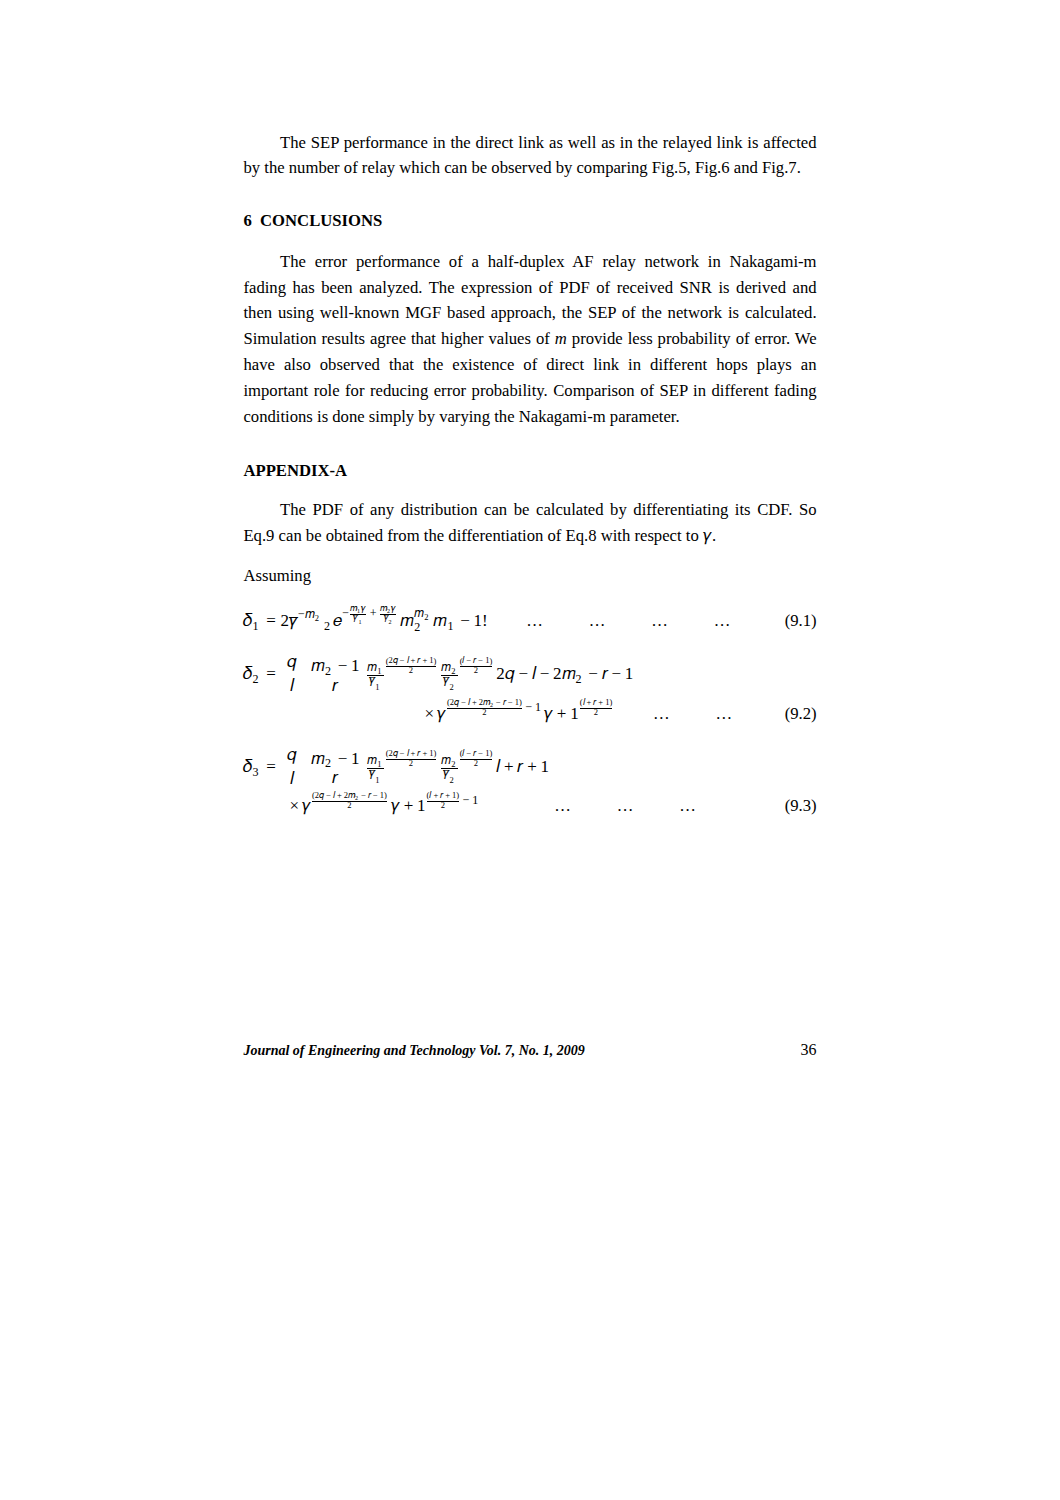The SEP performance in the direct link as well as in the relayed link is affected by the number of relay which can be observed by comparing Fig.5, Fig.6 and Fig.7.
6 CONCLUSIONS
The error performance of a half-duplex AF relay network in Nakagami-m fading has been analyzed. The expression of PDF of received SNR is derived and then using well-known MGF based approach, the SEP of the network is calculated. Simulation results agree that higher values of m provide less probability of error. We have also observed that the existence of direct link in different hops plays an important role for reducing error probability. Comparison of SEP in different fading conditions is done simply by varying the Nakagami-m parameter.
APPENDIX-A
The PDF of any distribution can be calculated by differentiating its CDF. So Eq.9 can be obtained from the differentiation of Eq.8 with respect to γ.
Assuming
δ1 = 2 γ¯ −m2 2 e − m1γγ¯1 + m2γγ¯2 m2m2 m1−1 !
… … … …
(9.1)
δ2 = q l m2−1 r m1γ¯1 (2q−l+r+1)2 m2γ¯2 (l−r−1)2 2q−l−2m2−r−1
× γ (2q−l+2m2−r−1)2 −1 γ+1 (l+r+1)2
… …
(9.2)
δ3 = q l m2−1 r m1γ¯1 (2q−l+r+1)2 m2γ¯2 (l−r−1)2 l+r+1
× γ (2q−l+2m2−r−1)2 γ+1 (l+r+1)2 −1
… … …
(9.3)
Journal of Engineering and Technology Vol. 7, No. 1, 2009
36